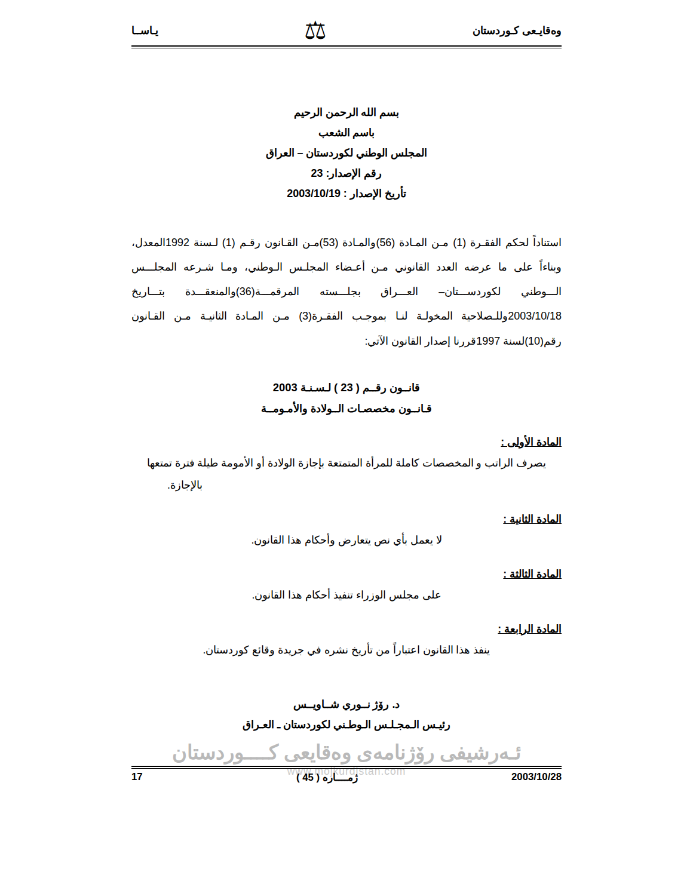وەقايـعى كـوردستان
⚖
يـاســا
بسم الله الرحمن الرحيم
باسم الشعب
المجلس الوطني لكوردستان – العراق
رقم الإصدار: 23
تأريخ الإصدار : 2003/10/19
استناداً لحكم الفقـرة (1) مـن المـادة (56)والمـادة (53)مـن القـانون رقـم (1) لـسنة 1992المعدل، وبناءاً على ما عرضه العدد القانوني مـن أعـضاء المجلـس الـوطني، ومـا شـرعه المجلـــس الـــوطني لكوردســـتان– العـــراق بجلـــسته المرقمـــة(36)والمنعقـــدة بتـــاريخ 2003/10/18وللـصلاحية المخولـة لنـا بموجـب الفقـرة(3) مـن المـادة الثانيـة مـن القـانون رقم(10)لسنة 1997قررنا إصدار القانون الآتي:
قانــون رقــم ( 23 ) لـسـنـة 2003
قـانــون مخصصـات الــولادة والأمـومــة
المادة الأولى :
يصرف الراتب و المخصصات كاملة للمرأة المتمتعة بإجازة الولادة أو الأمومة طيلة فترة تمتعها بالإجازة.
المادة الثانية :
لا يعمل بأي نص يتعارض وأحكام هذا القانون.
المادة الثالثة :
على مجلس الوزراء تنفيذ أحكام هذا القانون.
المادة الرابعة :
ينفذ هذا القانون اعتباراً من تأريخ نشره في جريدة وقائع كوردستان.
د. رۆژ نــوري شــاويــس
رئيـس الـمجـلـس الـوطـني لكوردستان ـ العـراق
ئـەرشيفى رۆژنامەى وەقايعى كــــوردستان www.mojkurdistan.com
2003/10/28
ژمــــاره ( 45 )
17